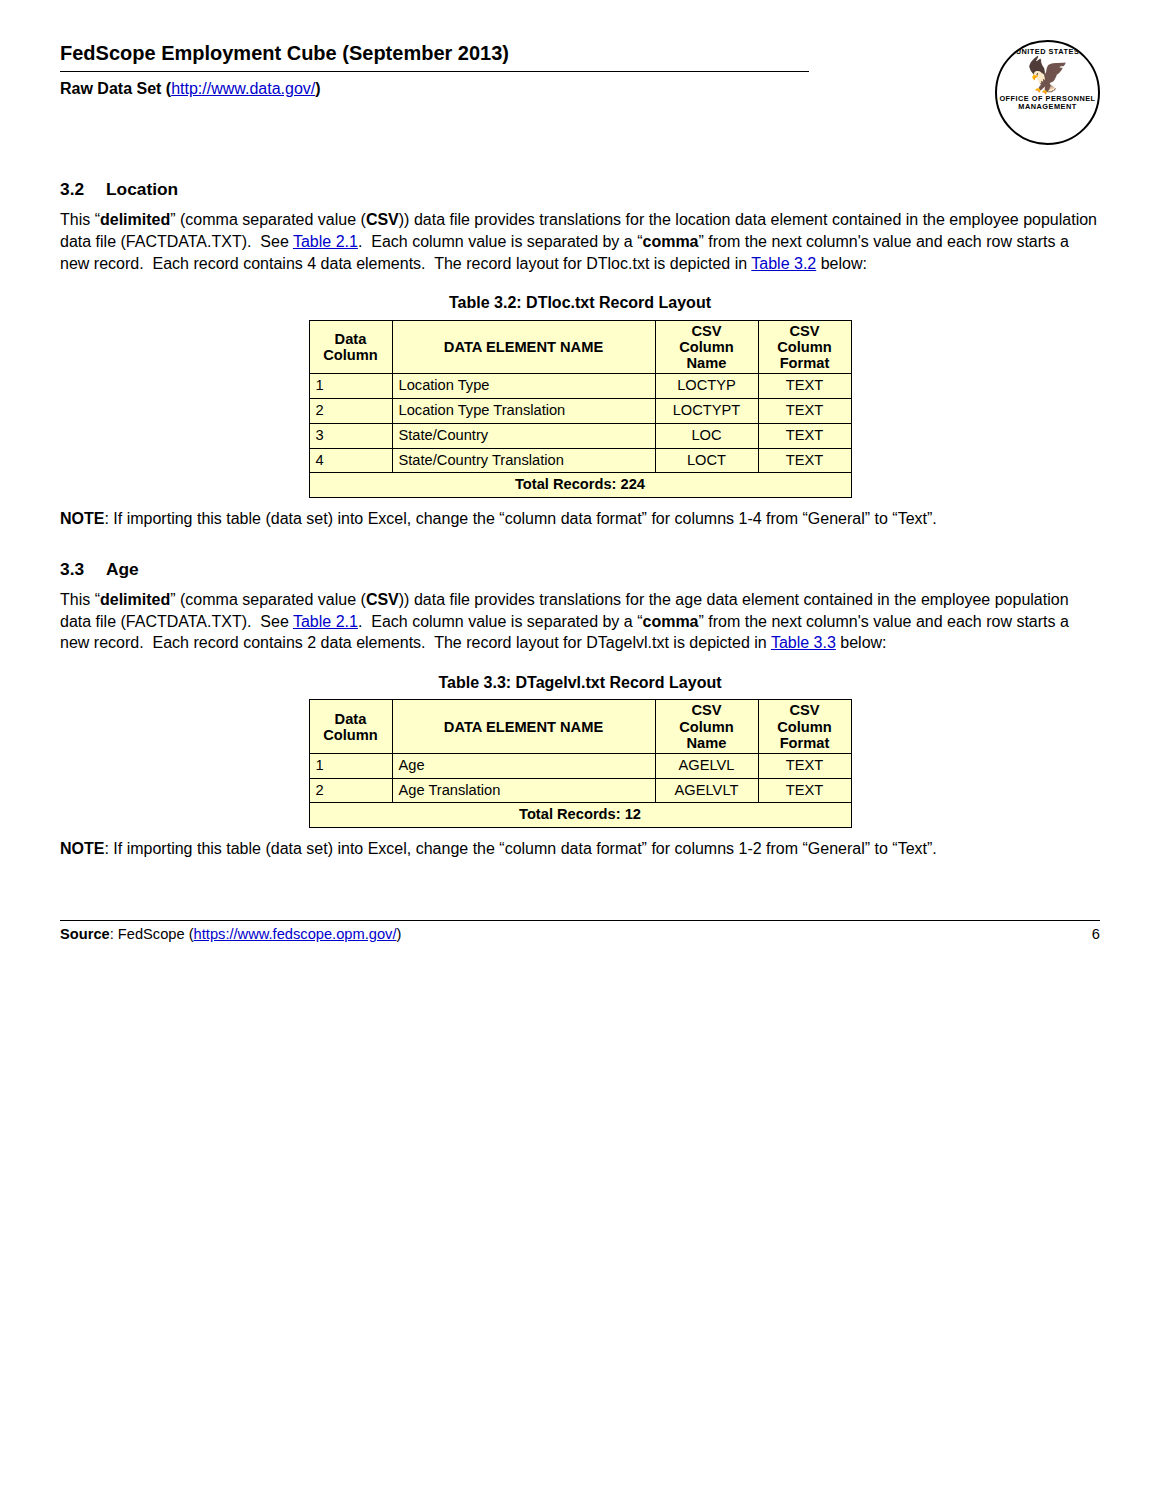FedScope Employment Cube (September 2013)
Raw Data Set (http://www.data.gov/)
UNITED STATES
🦅
OFFICE OF PERSONNEL MANAGEMENT
3.2 Location
This “delimited” (comma separated value (CSV)) data file provides translations for the location data element contained in the employee population data file (FACTDATA.TXT). See Table 2.1. Each column value is separated by a “comma” from the next column's value and each row starts a new record. Each record contains 4 data elements. The record layout for DTloc.txt is depicted in Table 3.2 below:
Table 3.2: DTloc.txt Record Layout
| Data Column | DATA ELEMENT NAME | CSV Column Name | CSV Column Format |
| --- | --- | --- | --- |
| 1 | Location Type | LOCTYP | TEXT |
| 2 | Location Type Translation | LOCTYPT | TEXT |
| 3 | State/Country | LOC | TEXT |
| 4 | State/Country Translation | LOCT | TEXT |
| Total Records: 224 |
NOTE: If importing this table (data set) into Excel, change the “column data format” for columns 1-4 from “General” to “Text”.
3.3 Age
This “delimited” (comma separated value (CSV)) data file provides translations for the age data element contained in the employee population data file (FACTDATA.TXT). See Table 2.1. Each column value is separated by a “comma” from the next column's value and each row starts a new record. Each record contains 2 data elements. The record layout for DTagelvl.txt is depicted in Table 3.3 below:
Table 3.3: DTagelvl.txt Record Layout
| Data Column | DATA ELEMENT NAME | CSV Column Name | CSV Column Format |
| --- | --- | --- | --- |
| 1 | Age | AGELVL | TEXT |
| 2 | Age Translation | AGELVLT | TEXT |
| Total Records: 12 |
NOTE: If importing this table (data set) into Excel, change the “column data format” for columns 1-2 from “General” to “Text”.
Source: FedScope (https://www.fedscope.opm.gov/)
6